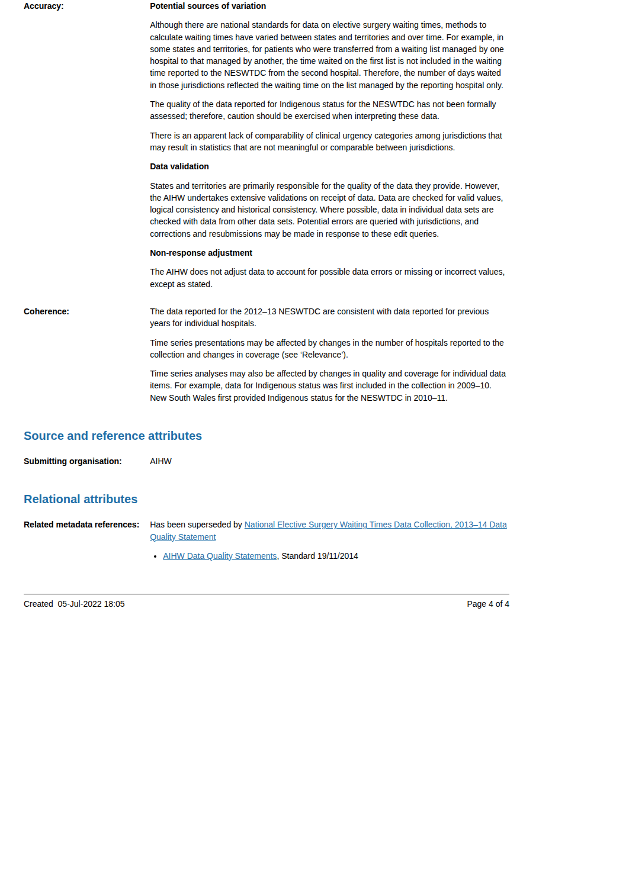| Accuracy: | Potential sources of variation Although there are national standards for data on elective surgery waiting times, methods to calculate waiting times have varied between states and territories and over time. For example, in some states and territories, for patients who were transferred from a waiting list managed by one hospital to that managed by another, the time waited on the first list is not included in the waiting time reported to the NESWTDC from the second hospital. Therefore, the number of days waited in those jurisdictions reflected the waiting time on the list managed by the reporting hospital only. The quality of the data reported for Indigenous status for the NESWTDC has not been formally assessed; therefore, caution should be exercised when interpreting these data. There is an apparent lack of comparability of clinical urgency categories among jurisdictions that may result in statistics that are not meaningful or comparable between jurisdictions. Data validation States and territories are primarily responsible for the quality of the data they provide. However, the AIHW undertakes extensive validations on receipt of data. Data are checked for valid values, logical consistency and historical consistency. Where possible, data in individual data sets are checked with data from other data sets. Potential errors are queried with jurisdictions, and corrections and resubmissions may be made in response to these edit queries. Non-response adjustment The AIHW does not adjust data to account for possible data errors or missing or incorrect values, except as stated. |
| Coherence: | The data reported for the 2012–13 NESWTDC are consistent with data reported for previous years for individual hospitals. Time series presentations may be affected by changes in the number of hospitals reported to the collection and changes in coverage (see ‘Relevance’). Time series analyses may also be affected by changes in quality and coverage for individual data items. For example, data for Indigenous status was first included in the collection in 2009–10. New South Wales first provided Indigenous status for the NESWTDC in 2010–11. |
Source and reference attributes
| Submitting organisation: | AIHW |
Relational attributes
| Related metadata references: | Has been superseded by National Elective Surgery Waiting Times Data Collection, 2013–14 Data Quality Statement AIHW Data Quality Statements , Standard 19/11/2014 |
Created 05-Jul-2022 18:05 Page 4 of 4